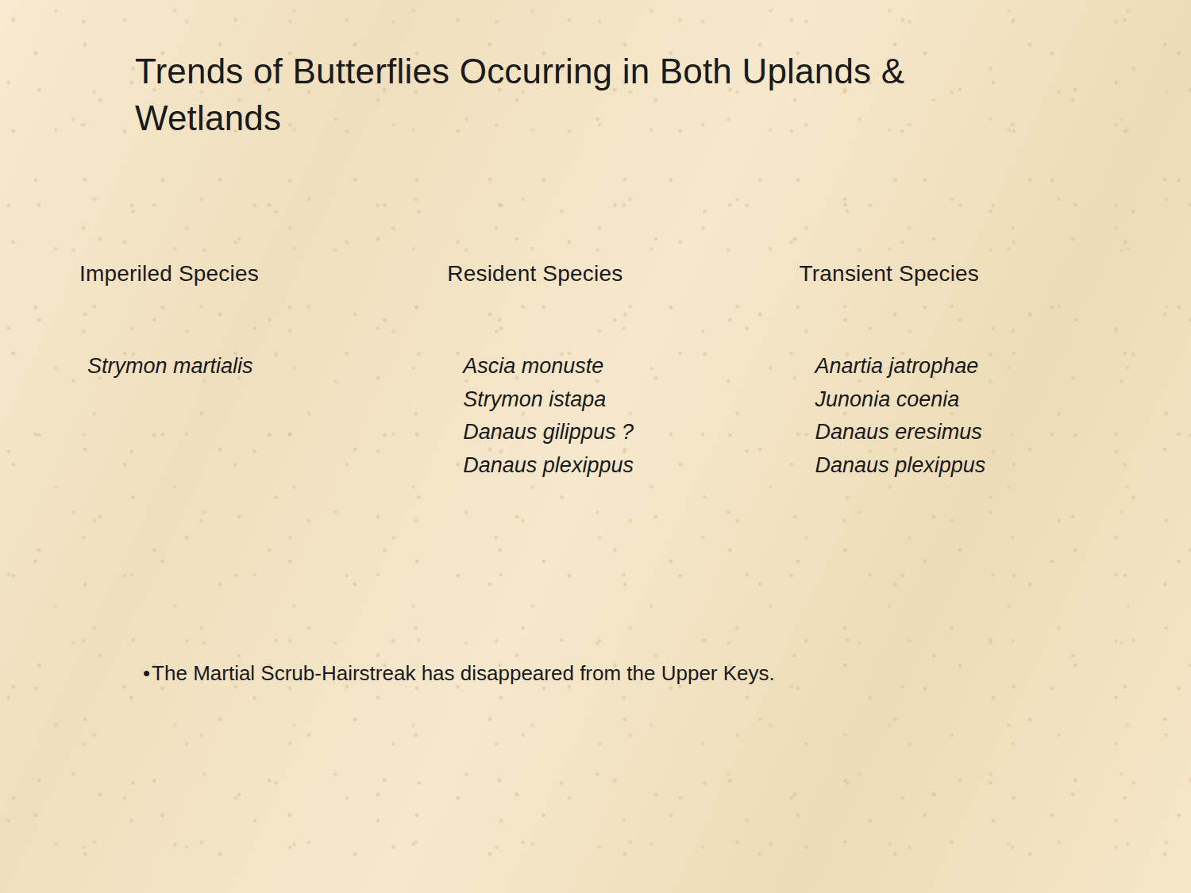Trends of Butterflies Occurring in Both Uplands & Wetlands
Imperiled Species
Strymon martialis
Resident Species
Ascia monuste
Strymon istapa
Danaus gilippus ?
Danaus plexippus
Transient Species
Anartia jatrophae
Junonia coenia
Danaus eresimus
Danaus plexippus
•The Martial Scrub-Hairstreak has disappeared from the Upper Keys.